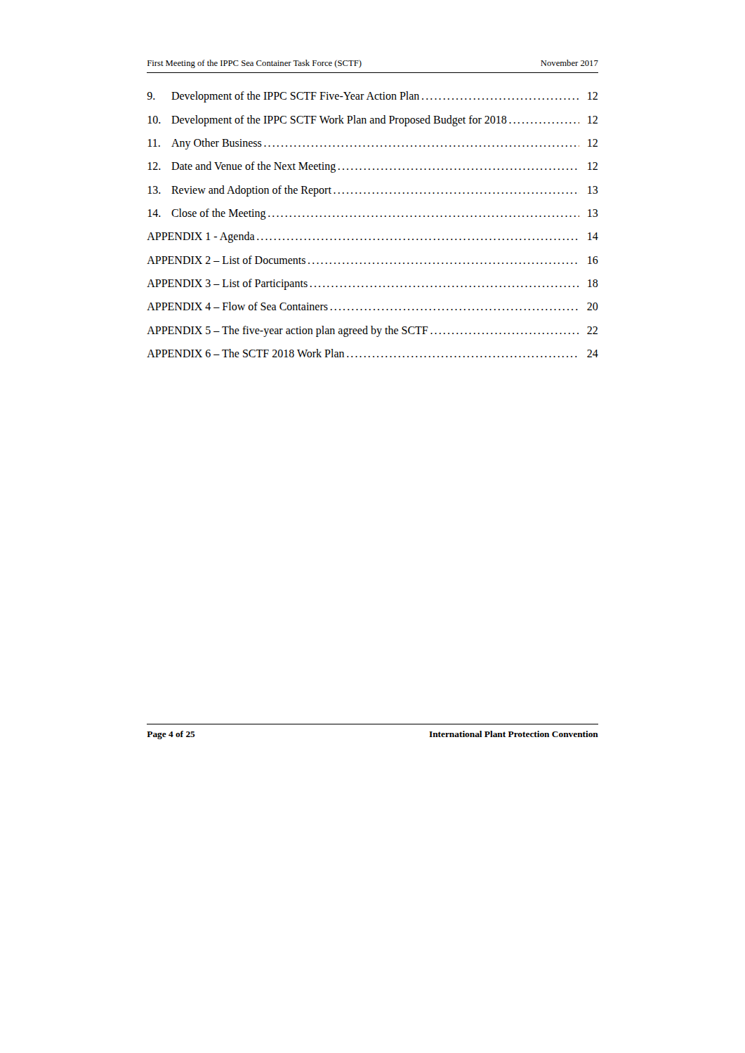First Meeting of the IPPC Sea Container Task Force (SCTF)
November 2017
9. Development of the IPPC SCTF Five-Year Action Plan .......................................................... 12
10. Development of the IPPC SCTF Work Plan and Proposed Budget for 2018 .......................... 12
11. Any Other Business ............................................................................................................... 12
12. Date and Venue of the Next Meeting ..................................................................................... 12
13. Review and Adoption of the Report ....................................................................................... 13
14. Close of the Meeting .............................................................................................................. 13
APPENDIX 1 - Agenda .............................................................................................................. 14
APPENDIX 2 – List of Documents ................................................................................................ 16
APPENDIX 3 – List of Participants ................................................................................................ 18
APPENDIX 4 – Flow of Sea Containers ......................................................................................... 20
APPENDIX 5 – The five-year action plan agreed by the SCTF ...................................................... 22
APPENDIX 6 – The SCTF 2018 Work Plan ................................................................................... 24
Page 4 of 25
International Plant Protection Convention